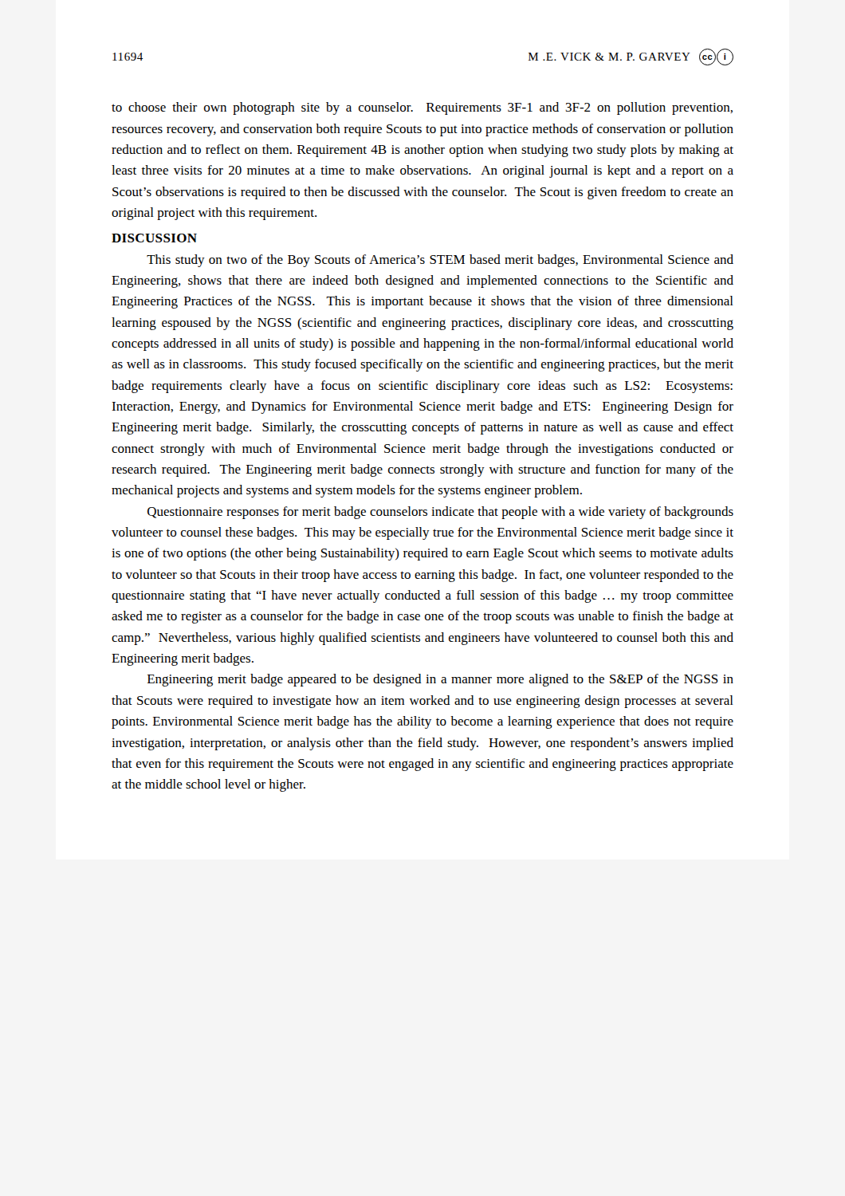11694
M .E. VICK & M. P. GARVEY
cc i
to choose their own photograph site by a counselor. Requirements 3F-1 and 3F-2 on pollution prevention, resources recovery, and conservation both require Scouts to put into practice methods of conservation or pollution reduction and to reflect on them. Requirement 4B is another option when studying two study plots by making at least three visits for 20 minutes at a time to make observations. An original journal is kept and a report on a Scout’s observations is required to then be discussed with the counselor. The Scout is given freedom to create an original project with this requirement.
DISCUSSION
This study on two of the Boy Scouts of America’s STEM based merit badges, Environmental Science and Engineering, shows that there are indeed both designed and implemented connections to the Scientific and Engineering Practices of the NGSS. This is important because it shows that the vision of three dimensional learning espoused by the NGSS (scientific and engineering practices, disciplinary core ideas, and crosscutting concepts addressed in all units of study) is possible and happening in the non-formal/informal educational world as well as in classrooms. This study focused specifically on the scientific and engineering practices, but the merit badge requirements clearly have a focus on scientific disciplinary core ideas such as LS2: Ecosystems: Interaction, Energy, and Dynamics for Environmental Science merit badge and ETS: Engineering Design for Engineering merit badge. Similarly, the crosscutting concepts of patterns in nature as well as cause and effect connect strongly with much of Environmental Science merit badge through the investigations conducted or research required. The Engineering merit badge connects strongly with structure and function for many of the mechanical projects and systems and system models for the systems engineer problem.
Questionnaire responses for merit badge counselors indicate that people with a wide variety of backgrounds volunteer to counsel these badges. This may be especially true for the Environmental Science merit badge since it is one of two options (the other being Sustainability) required to earn Eagle Scout which seems to motivate adults to volunteer so that Scouts in their troop have access to earning this badge. In fact, one volunteer responded to the questionnaire stating that “I have never actually conducted a full session of this badge … my troop committee asked me to register as a counselor for the badge in case one of the troop scouts was unable to finish the badge at camp.” Nevertheless, various highly qualified scientists and engineers have volunteered to counsel both this and Engineering merit badges.
Engineering merit badge appeared to be designed in a manner more aligned to the S&EP of the NGSS in that Scouts were required to investigate how an item worked and to use engineering design processes at several points. Environmental Science merit badge has the ability to become a learning experience that does not require investigation, interpretation, or analysis other than the field study. However, one respondent’s answers implied that even for this requirement the Scouts were not engaged in any scientific and engineering practices appropriate at the middle school level or higher.